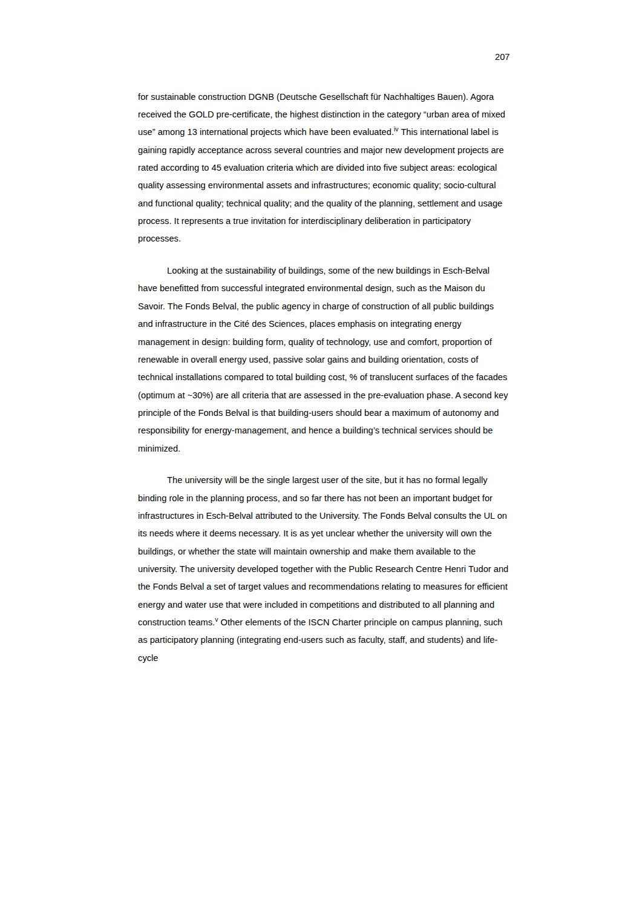207
for sustainable construction DGNB (Deutsche Gesellschaft für Nachhaltiges Bauen). Agora received the GOLD pre-certificate, the highest distinction in the category “urban area of mixed use” among 13 international projects which have been evaluated.iv This international label is gaining rapidly acceptance across several countries and major new development projects are rated according to 45 evaluation criteria which are divided into five subject areas: ecological quality assessing environmental assets and infrastructures; economic quality; socio-cultural and functional quality; technical quality; and the quality of the planning, settlement and usage process. It represents a true invitation for interdisciplinary deliberation in participatory processes.
Looking at the sustainability of buildings, some of the new buildings in Esch-Belval have benefitted from successful integrated environmental design, such as the Maison du Savoir. The Fonds Belval, the public agency in charge of construction of all public buildings and infrastructure in the Cité des Sciences, places emphasis on integrating energy management in design: building form, quality of technology, use and comfort, proportion of renewable in overall energy used, passive solar gains and building orientation, costs of technical installations compared to total building cost, % of translucent surfaces of the facades (optimum at ~30%) are all criteria that are assessed in the pre-evaluation phase. A second key principle of the Fonds Belval is that building-users should bear a maximum of autonomy and responsibility for energy-management, and hence a building’s technical services should be minimized.
The university will be the single largest user of the site, but it has no formal legally binding role in the planning process, and so far there has not been an important budget for infrastructures in Esch-Belval attributed to the University. The Fonds Belval consults the UL on its needs where it deems necessary. It is as yet unclear whether the university will own the buildings, or whether the state will maintain ownership and make them available to the university. The university developed together with the Public Research Centre Henri Tudor and the Fonds Belval a set of target values and recommendations relating to measures for efficient energy and water use that were included in competitions and distributed to all planning and construction teams.v Other elements of the ISCN Charter principle on campus planning, such as participatory planning (integrating end-users such as faculty, staff, and students) and life-cycle